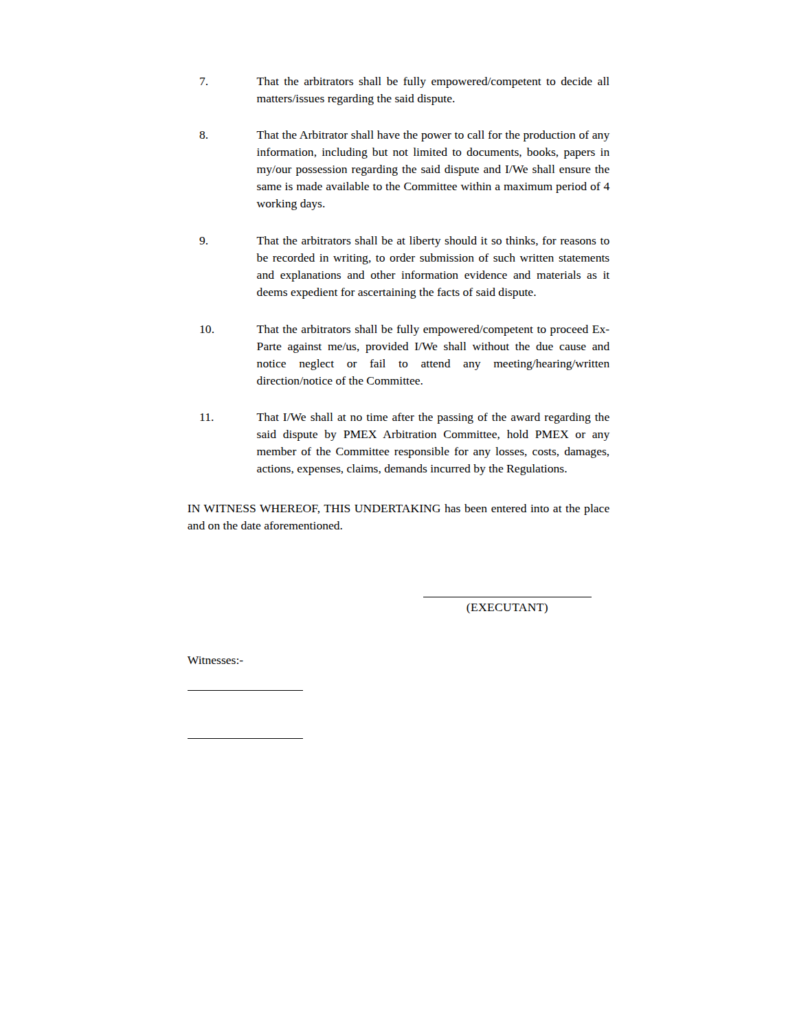7. That the arbitrators shall be fully empowered/competent to decide all matters/issues regarding the said dispute.
8. That the Arbitrator shall have the power to call for the production of any information, including but not limited to documents, books, papers in my/our possession regarding the said dispute and I/We shall ensure the same is made available to the Committee within a maximum period of 4 working days.
9. That the arbitrators shall be at liberty should it so thinks, for reasons to be recorded in writing, to order submission of such written statements and explanations and other information evidence and materials as it deems expedient for ascertaining the facts of said dispute.
10. That the arbitrators shall be fully empowered/competent to proceed Ex-Parte against me/us, provided I/We shall without the due cause and notice neglect or fail to attend any meeting/hearing/written direction/notice of the Committee.
11. That I/We shall at no time after the passing of the award regarding the said dispute by PMEX Arbitration Committee, hold PMEX or any member of the Committee responsible for any losses, costs, damages, actions, expenses, claims, demands incurred by the Regulations.
IN WITNESS WHEREOF, THIS UNDERTAKING has been entered into at the place and on the date aforementioned.
(EXECUTANT)
Witnesses:-